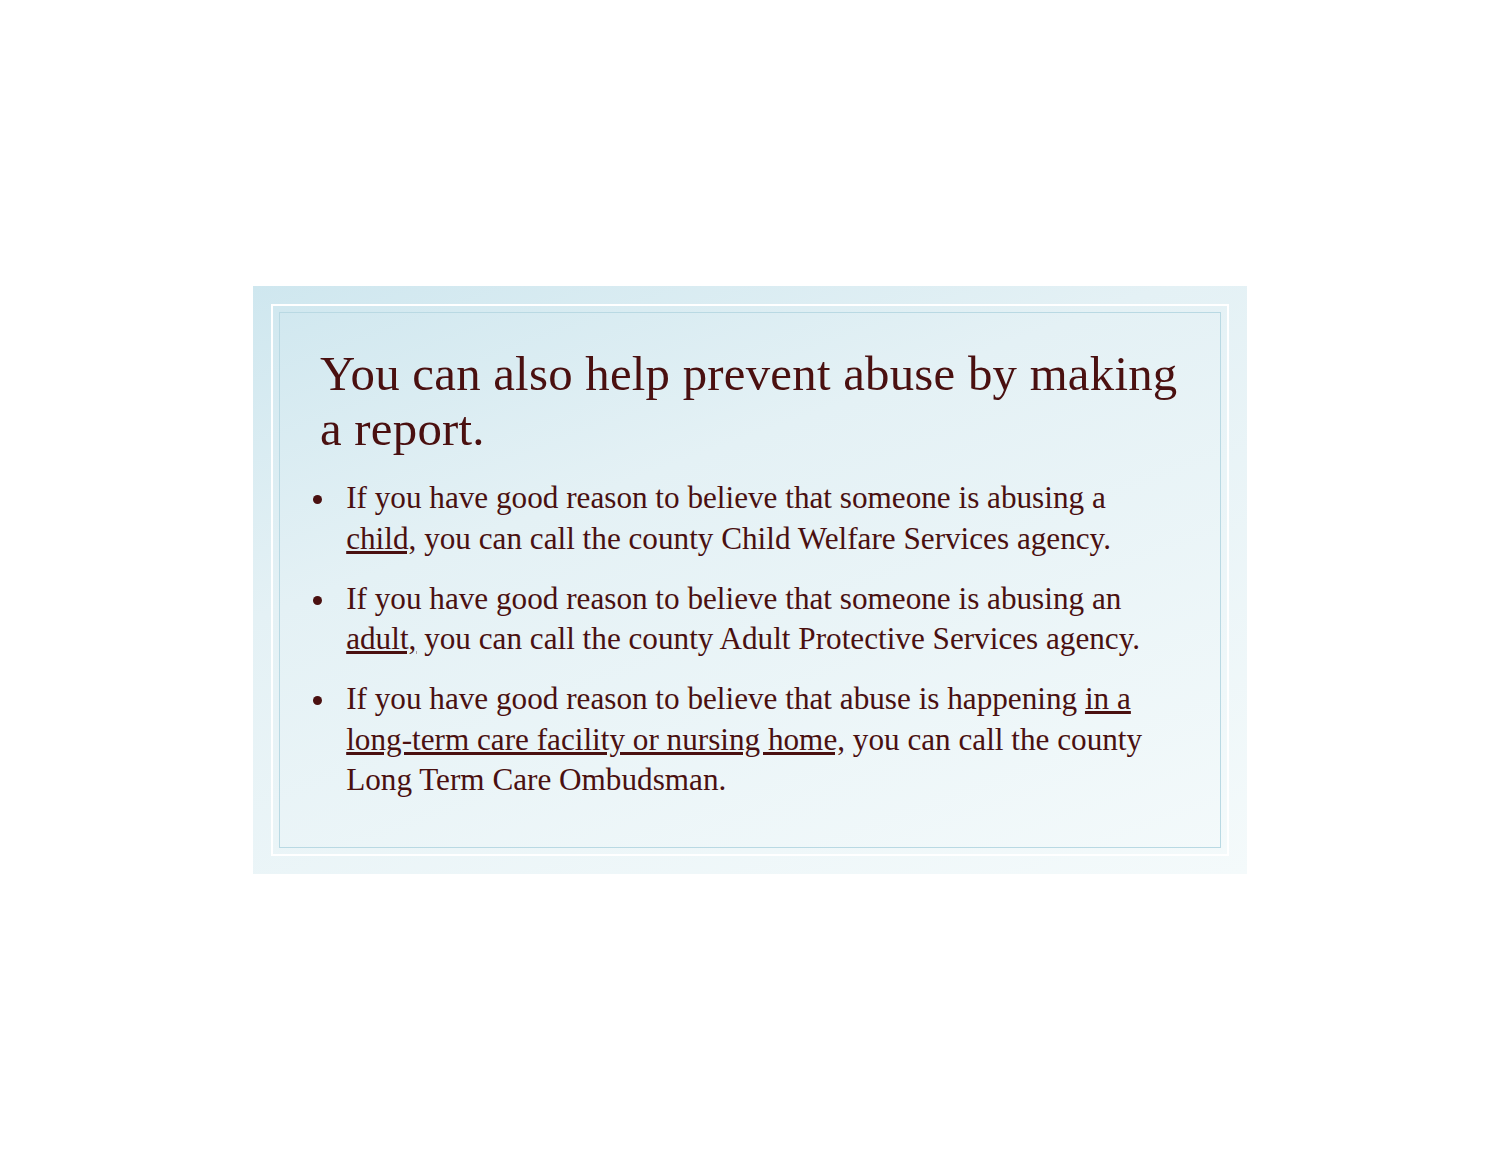You can also help prevent abuse by making a report.
If you have good reason to believe that someone is abusing a child, you can call the county Child Welfare Services agency.
If you have good reason to believe that someone is abusing an adult, you can call the county Adult Protective Services agency.
If you have good reason to believe that abuse is happening in a long-term care facility or nursing home, you can call the county Long Term Care Ombudsman.